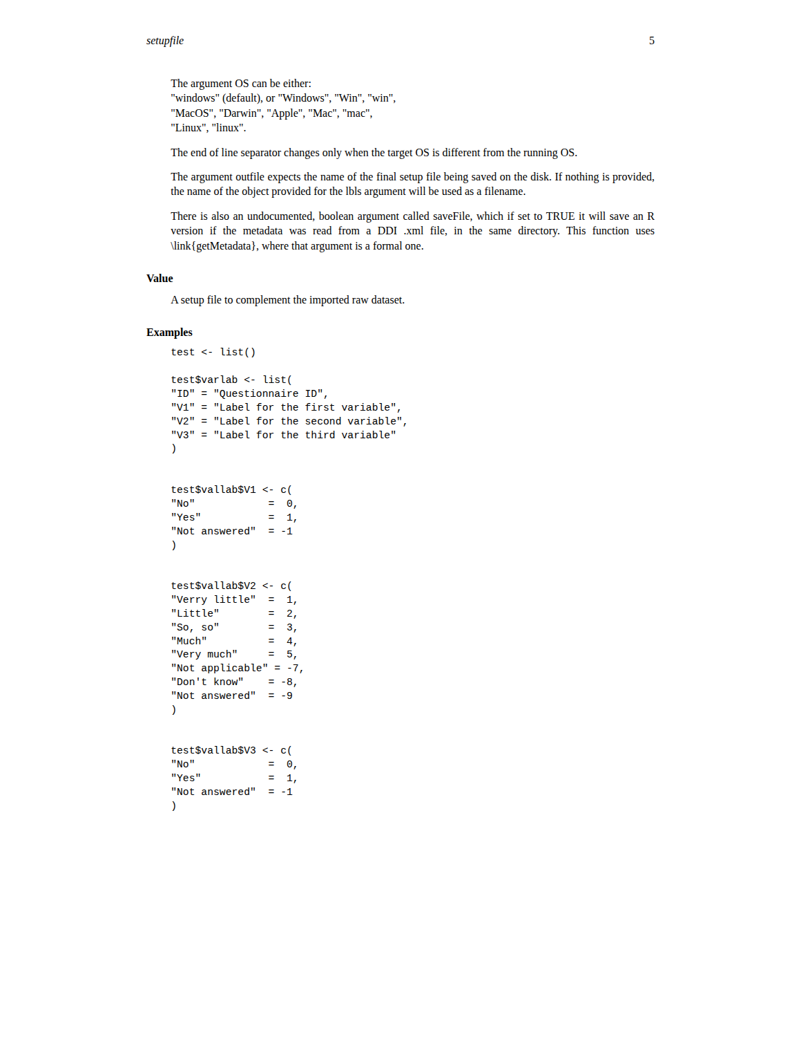setupfile 5
The argument OS can be either:
"windows" (default), or "Windows", "Win", "win",
"MacOS", "Darwin", "Apple", "Mac", "mac",
"Linux", "linux".
The end of line separator changes only when the target OS is different from the running OS.
The argument outfile expects the name of the final setup file being saved on the disk. If nothing is provided, the name of the object provided for the lbls argument will be used as a filename.
There is also an undocumented, boolean argument called saveFile, which if set to TRUE it will save an R version if the metadata was read from a DDI .xml file, in the same directory. This function uses \link{getMetadata}, where that argument is a formal one.
Value
A setup file to complement the imported raw dataset.
Examples
test <- list()

test$varlab <- list(
"ID" = "Questionnaire ID",
"V1" = "Label for the first variable",
"V2" = "Label for the second variable",
"V3" = "Label for the third variable"
)


test$vallab$V1 <- c(
"No"            =  0,
"Yes"           =  1,
"Not answered"  = -1
)


test$vallab$V2 <- c(
"Verry little"  =  1,
"Little"        =  2,
"So, so"        =  3,
"Much"          =  4,
"Very much"     =  5,
"Not applicable" = -7,
"Don't know"    = -8,
"Not answered"  = -9
)


test$vallab$V3 <- c(
"No"            =  0,
"Yes"           =  1,
"Not answered"  = -1
)